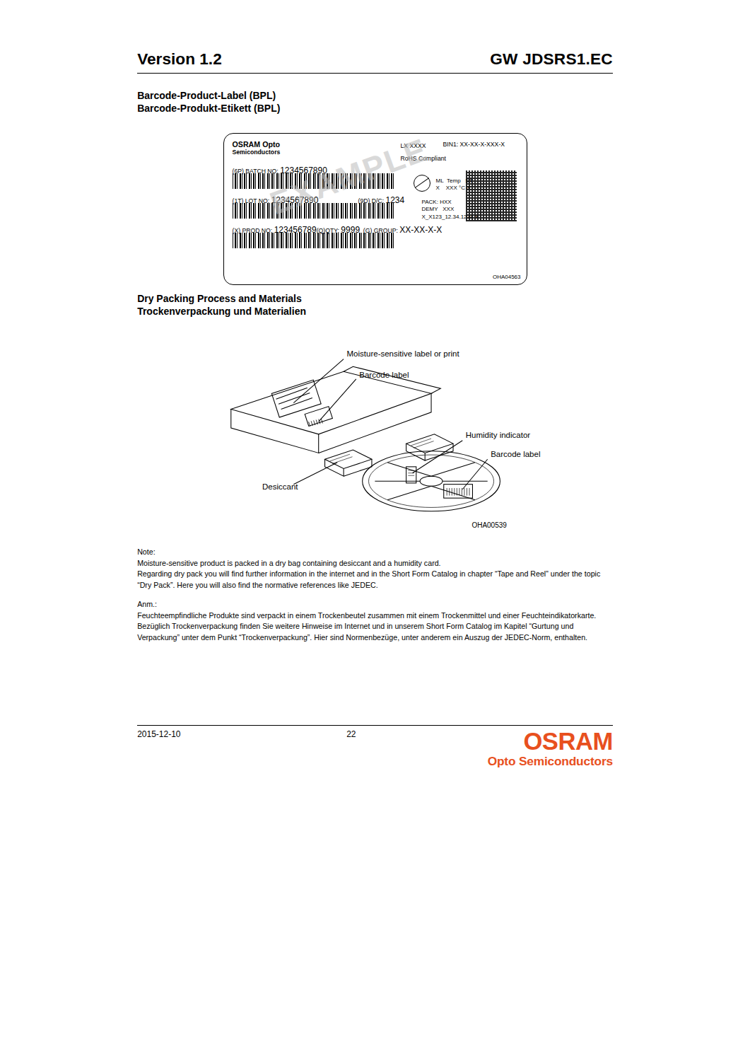Version 1.2
GW JDSRS1.EC
Barcode-Product-Label (BPL)
Barcode-Produkt-Etikett (BPL)
OSRAM OptoSemiconductors
LX XXXX
BIN1: XX-XX-X-XXX-X
RoHS Compliant
ML Temp ST
X XXX °C X
PACK: HXX
DEMY XXX
X_X123_12.34.1234 X
(6P) BATCH NO: 1234567890
(1T) LOT NO: 1234567890
(9D) D/C: 1234
(X) PROD NO: 123456789(Q)QTY: 9999 (G) GROUP: XX-XX-X-X
EXAMPLE
OHA04563
Dry Packing Process and Materials
Trockenverpackung und Materialien
Moisture-sensitive label or print Barcode label Humidity indicator Barcode label Desiccant
OHA00539
Note:
Moisture-sensitive product is packed in a dry bag containing desiccant and a humidity card.
Regarding dry pack you will find further information in the internet and in the Short Form Catalog in chapter “Tape and Reel” under the topic “Dry Pack”. Here you will also find the normative references like JEDEC.
Anm.:
Feuchteempfindliche Produkte sind verpackt in einem Trockenbeutel zusammen mit einem Trockenmittel und einer Feuchteindikatorkarte.
Bezüglich Trockenverpackung finden Sie weitere Hinweise im Internet und in unserem Short Form Catalog im Kapitel “Gurtung und Verpackung” unter dem Punkt “Trockenverpackung”. Hier sind Normenbezüge, unter anderem ein Auszug der JEDEC-Norm, enthalten.
2015-12-10
22
OSRAM
Opto Semiconductors